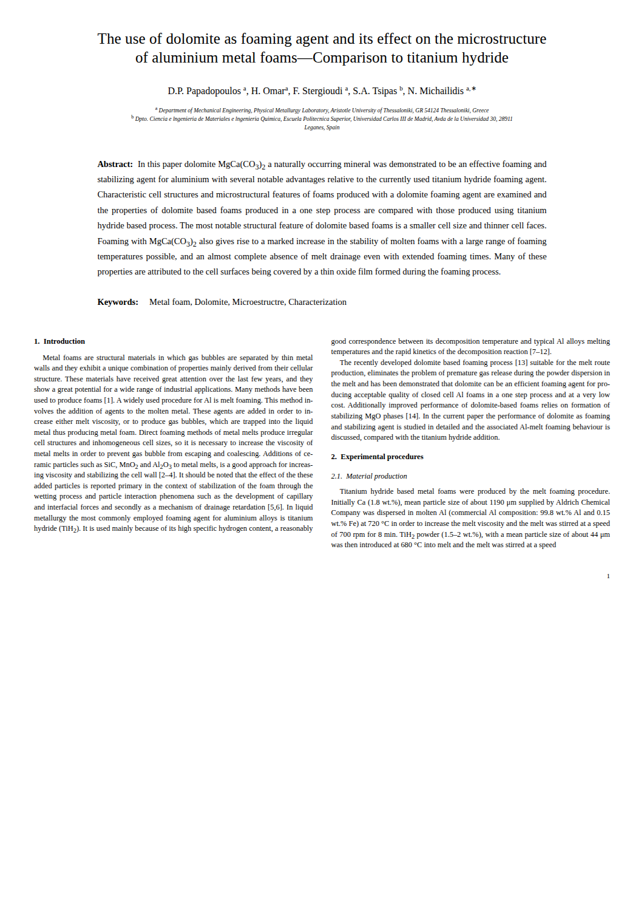The use of dolomite as foaming agent and its effect on the microstructure
of aluminium metal foams—Comparison to titanium hydride
D.P. Papadopoulos a, H. Omara, F. Stergioudi a, S.A. Tsipas b, N. Michailidis a,∗
a Department of Mechanical Engineering, Physical Metallurgy Laboratory, Aristotle University of Thessaloniki, GR 54124 Thessaloniki, Greece
b Dpto. Ciencia e lngenieria de Materiales e lngenieria Quimica, Escuela Politecnica Superior, Universidad Carlos III de Madrid, Avda de la Universidad 30, 28911
Leganes, Spain
Abstract: In this paper dolomite MgCa(CO3)2 a naturally occurring mineral was demonstrated to be an effective foaming and stabilizing agent for aluminium with several notable advantages relative to the currently used titanium hydride foaming agent. Characteristic cell structures and microstructural features of foams produced with a dolomite foaming agent are examined and the properties of dolomite based foams produced in a one step process are compared with those produced using titanium hydride based process. The most notable structural feature of dolomite based foams is a smaller cell size and thinner cell faces. Foaming with MgCa(CO3)2 also gives rise to a marked increase in the stability of molten foams with a large range of foaming temperatures possible, and an almost complete absence of melt drainage even with extended foaming times. Many of these properties are attributed to the cell surfaces being covered by a thin oxide film formed during the foaming process.
Keywords: Metal foam, Dolomite, Microestructre, Characterization
1. Introduction
Metal foams are structural materials in which gas bubbles are separated by thin metal walls and they exhibit a unique combination of properties mainly derived from their cellular structure. These materials have received great attention over the last few years, and they show a great potential for a wide range of industrial applications. Many methods have been used to produce foams [1]. A widely used procedure for Al is melt foaming. This method involves the addition of agents to the molten metal. These agents are added in order to increase either melt viscosity, or to produce gas bubbles, which are trapped into the liquid metal thus producing metal foam. Direct foaming methods of metal melts produce irregular cell structures and inhomogeneous cell sizes, so it is necessary to increase the viscosity of metal melts in order to prevent gas bubble from escaping and coalescing. Additions of ceramic particles such as SiC, MnO2 and Al2O3 to metal melts, is a good approach for increasing viscosity and stabilizing the cell wall [2–4]. It should be noted that the effect of the these added particles is reported primary in the context of stabilization of the foam through the wetting process and particle interaction phenomena such as the development of capillary and interfacial forces and secondly as a mechanism of drainage retardation [5,6]. In liquid metallurgy the most commonly employed foaming agent for aluminium alloys is titanium hydride (TiH2). It is used mainly because of its high specific hydrogen content, a reasonably good correspondence between its decomposition temperature and typical Al alloys melting temperatures and the rapid kinetics of the decomposition reaction [7–12].
The recently developed dolomite based foaming process [13] suitable for the melt route production, eliminates the problem of premature gas release during the powder dispersion in the melt and has been demonstrated that dolomite can be an efficient foaming agent for producing acceptable quality of closed cell Al foams in a one step process and at a very low cost. Additionally improved performance of dolomite-based foams relies on formation of stabilizing MgO phases [14]. In the current paper the performance of dolomite as foaming and stabilizing agent is studied in detailed and the associated Al-melt foaming behaviour is discussed, compared with the titanium hydride addition.
2. Experimental procedures
2.1. Material production
Titanium hydride based metal foams were produced by the melt foaming procedure. Initially Ca (1.8 wt.%), mean particle size of about 1190 μm supplied by Aldrich Chemical Company was dispersed in molten Al (commercial Al composition: 99.8 wt.% Al and 0.15 wt.% Fe) at 720 °C in order to increase the melt viscosity and the melt was stirred at a speed of 700 rpm for 8 min. TiH2 powder (1.5–2 wt.%), with a mean particle size of about 44 μm was then introduced at 680 °C into melt and the melt was stirred at a speed
1